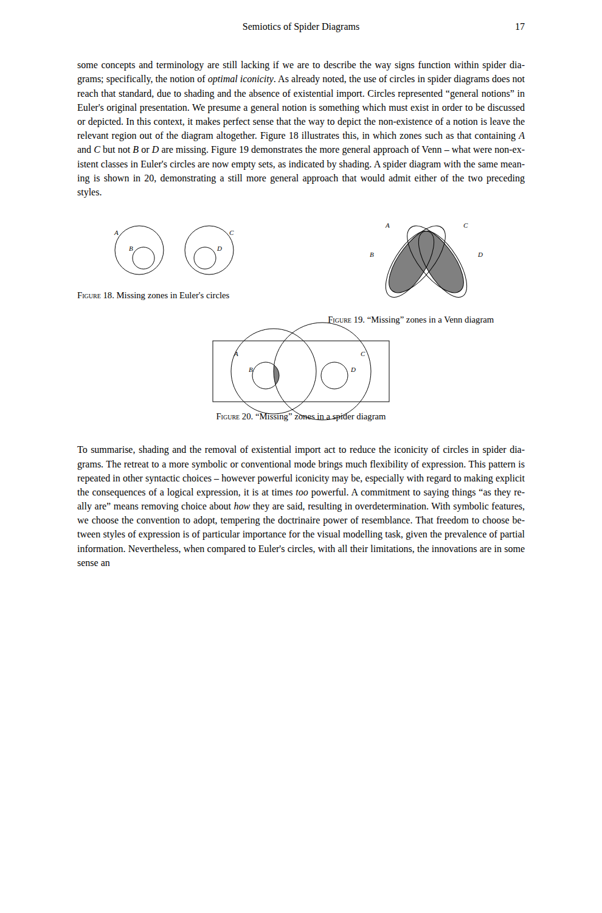Semiotics of Spider Diagrams 17
some concepts and terminology are still lacking if we are to describe the way signs function within spider diagrams; specifically, the notion of optimal iconicity. As already noted, the use of circles in spider diagrams does not reach that standard, due to shading and the absence of existential import. Circles represented “general notions” in Euler's original presentation. We presume a general notion is something which must exist in order to be discussed or depicted. In this context, it makes perfect sense that the way to depict the non-existence of a notion is leave the relevant region out of the diagram altogether. Figure 18 illustrates this, in which zones such as that containing A and C but not B or D are missing. Figure 19 demonstrates the more general approach of Venn – what were non-existent classes in Euler's circles are now empty sets, as indicated by shading. A spider diagram with the same meaning is shown in 20, demonstrating a still more general approach that would admit either of the two preceding styles.
A B C D
Figure 18. Missing zones in Euler's circles
A C B D
Figure 19. “Missing” zones in a Venn diagram
A C B D
Figure 20. “Missing” zones in a spider diagram
To summarise, shading and the removal of existential import act to reduce the iconicity of circles in spider diagrams. The retreat to a more symbolic or conventional mode brings much flexibility of expression. This pattern is repeated in other syntactic choices – however powerful iconicity may be, especially with regard to making explicit the consequences of a logical expression, it is at times too powerful. A commitment to saying things “as they really are” means removing choice about how they are said, resulting in overdetermination. With symbolic features, we choose the convention to adopt, tempering the doctrinaire power of resemblance. That freedom to choose between styles of expression is of particular importance for the visual modelling task, given the prevalence of partial information. Nevertheless, when compared to Euler's circles, with all their limitations, the innovations are in some sense an